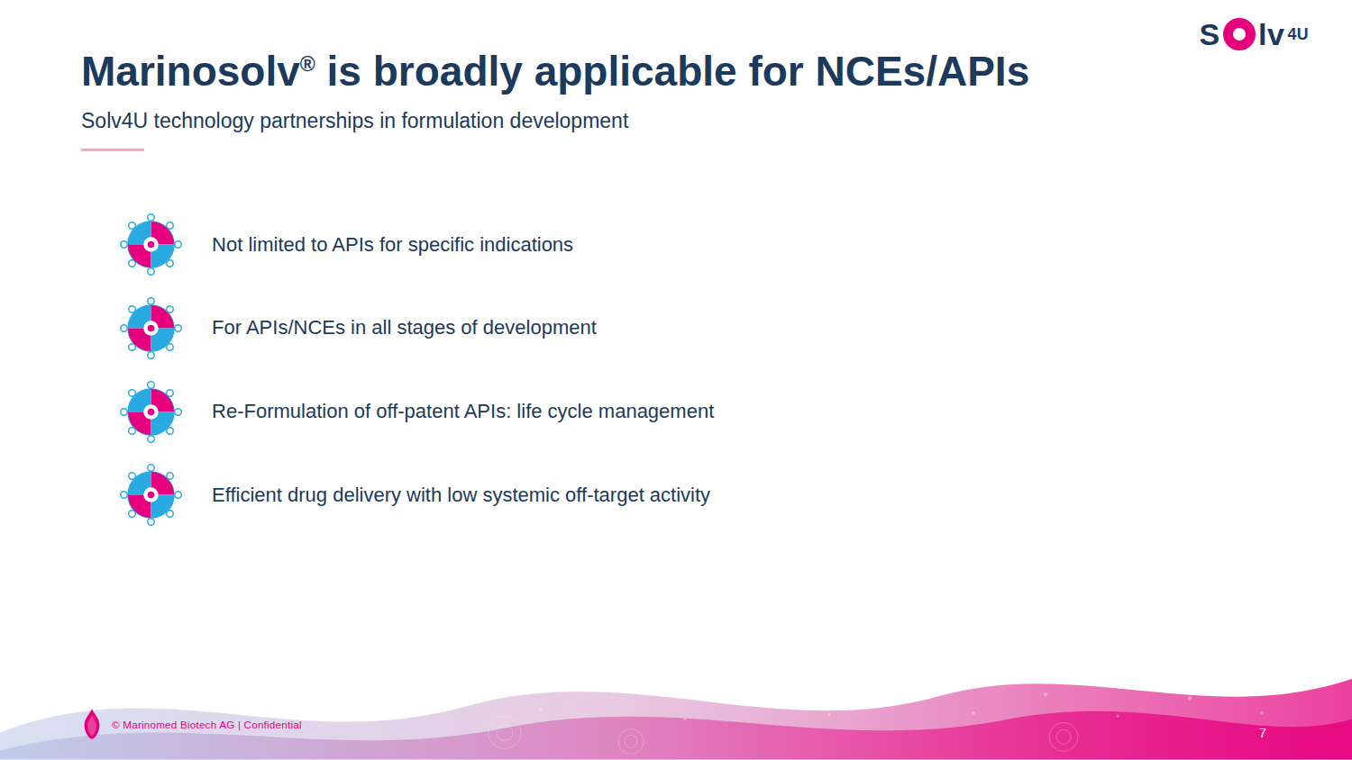S lv 4U
Marinosolv® is broadly applicable for NCEs/APIs
Solv4U technology partnerships in formulation development
Not limited to APIs for specific indications
For APIs/NCEs in all stages of development
Re-Formulation of off-patent APIs: life cycle management
Efficient drug delivery with low systemic off-target activity
© Marinomed Biotech AG | Confidential
7